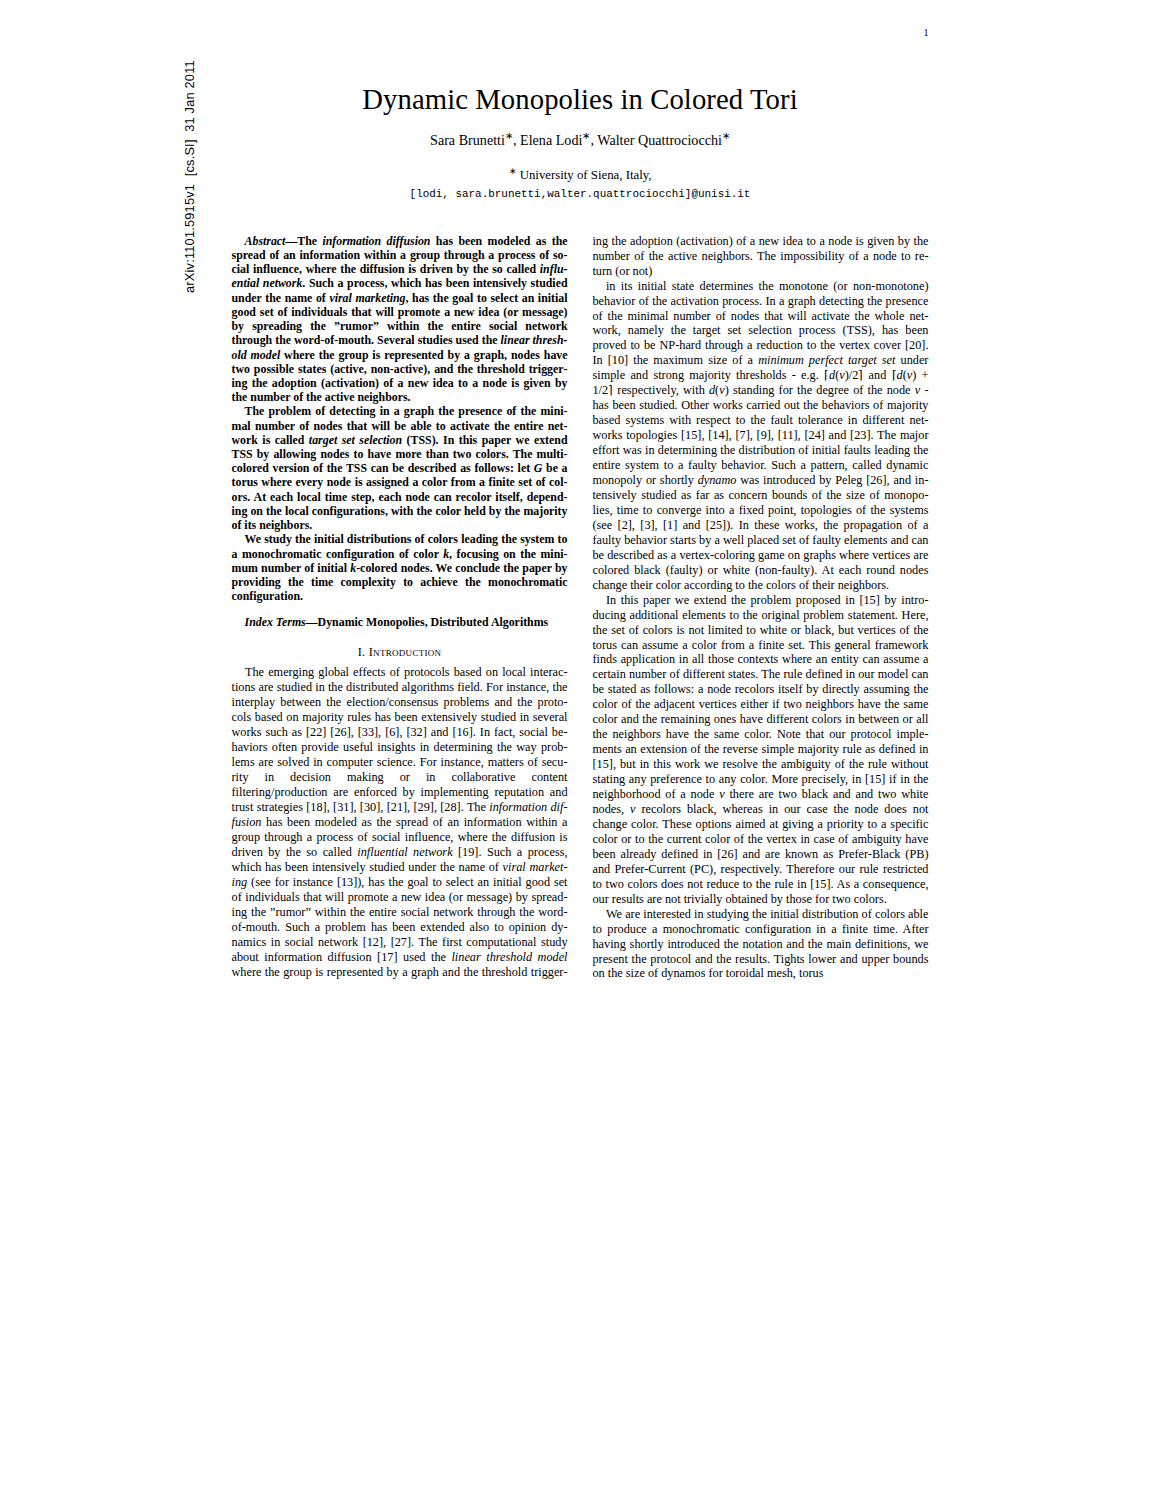1
arXiv:1101.5915v1 [cs.SI] 31 Jan 2011
Dynamic Monopolies in Colored Tori
Sara Brunetti∗, Elena Lodi∗, Walter Quattrociocchi∗
∗ University of Siena, Italy,
[lodi, sara.brunetti,walter.quattrociocchi]@unisi.it
Abstract—The information diffusion has been modeled as the spread of an information within a group through a process of social influence, where the diffusion is driven by the so called influential network. Such a process, which has been intensively studied under the name of viral marketing, has the goal to select an initial good set of individuals that will promote a new idea (or message) by spreading the ”rumor” within the entire social network through the word-of-mouth. Several studies used the linear threshold model where the group is represented by a graph, nodes have two possible states (active, non-active), and the threshold triggering the adoption (activation) of a new idea to a node is given by the number of the active neighbors.
The problem of detecting in a graph the presence of the minimal number of nodes that will be able to activate the entire network is called target set selection (TSS). In this paper we extend TSS by allowing nodes to have more than two colors. The multicolored version of the TSS can be described as follows: let G be a torus where every node is assigned a color from a finite set of colors. At each local time step, each node can recolor itself, depending on the local configurations, with the color held by the majority of its neighbors.
We study the initial distributions of colors leading the system to a monochromatic configuration of color k, focusing on the minimum number of initial k-colored nodes. We conclude the paper by providing the time complexity to achieve the monochromatic configuration.
Index Terms—Dynamic Monopolies, Distributed Algorithms
I. Introduction
The emerging global effects of protocols based on local interactions are studied in the distributed algorithms field. For instance, the interplay between the election/consensus problems and the protocols based on majority rules has been extensively studied in several works such as [22] [26], [33], [6], [32] and [16]. In fact, social behaviors often provide useful insights in determining the way problems are solved in computer science. For instance, matters of security in decision making or in collaborative content filtering/production are enforced by implementing reputation and trust strategies [18], [31], [30], [21], [29], [28]. The information diffusion has been modeled as the spread of an information within a group through a process of social influence, where the diffusion is driven by the so called influential network [19]. Such a process, which has been intensively studied under the name of viral marketing (see for instance [13]), has the goal to select an initial good set of individuals that will promote a new idea (or message) by spreading the ”rumor” within the entire social network through the word-of-mouth. Such a problem has been extended also to opinion dynamics in social network [12], [27]. The first computational study about information diffusion [17] used the linear threshold model where the group is represented by a graph and the threshold triggering the adoption (activation) of a new idea to a node is given by the number of the active neighbors. The impossibility of a node to return (or not)
in its initial state determines the monotone (or non-monotone) behavior of the activation process. In a graph detecting the presence of the minimal number of nodes that will activate the whole network, namely the target set selection process (TSS), has been proved to be NP-hard through a reduction to the vertex cover [20]. In [10] the maximum size of a minimum perfect target set under simple and strong majority thresholds - e.g. ⌈d(v)/2⌉ and ⌈d(v) + 1/2⌉ respectively, with d(v) standing for the degree of the node v - has been studied. Other works carried out the behaviors of majority based systems with respect to the fault tolerance in different networks topologies [15], [14], [7], [9], [11], [24] and [23]. The major effort was in determining the distribution of initial faults leading the entire system to a faulty behavior. Such a pattern, called dynamic monopoly or shortly dynamo was introduced by Peleg [26], and intensively studied as far as concern bounds of the size of monopolies, time to converge into a fixed point, topologies of the systems (see [2], [3], [1] and [25]). In these works, the propagation of a faulty behavior starts by a well placed set of faulty elements and can be described as a vertex-coloring game on graphs where vertices are colored black (faulty) or white (non-faulty). At each round nodes change their color according to the colors of their neighbors.
In this paper we extend the problem proposed in [15] by introducing additional elements to the original problem statement. Here, the set of colors is not limited to white or black, but vertices of the torus can assume a color from a finite set. This general framework finds application in all those contexts where an entity can assume a certain number of different states. The rule defined in our model can be stated as follows: a node recolors itself by directly assuming the color of the adjacent vertices either if two neighbors have the same color and the remaining ones have different colors in between or all the neighbors have the same color. Note that our protocol implements an extension of the reverse simple majority rule as defined in [15], but in this work we resolve the ambiguity of the rule without stating any preference to any color. More precisely, in [15] if in the neighborhood of a node v there are two black and and two white nodes, v recolors black, whereas in our case the node does not change color. These options aimed at giving a priority to a specific color or to the current color of the vertex in case of ambiguity have been already defined in [26] and are known as Prefer-Black (PB) and Prefer-Current (PC), respectively. Therefore our rule restricted to two colors does not reduce to the rule in [15]. As a consequence, our results are not trivially obtained by those for two colors.
We are interested in studying the initial distribution of colors able to produce a monochromatic configuration in a finite time. After having shortly introduced the notation and the main definitions, we present the protocol and the results. Tights lower and upper bounds on the size of dynamos for toroidal mesh, torus